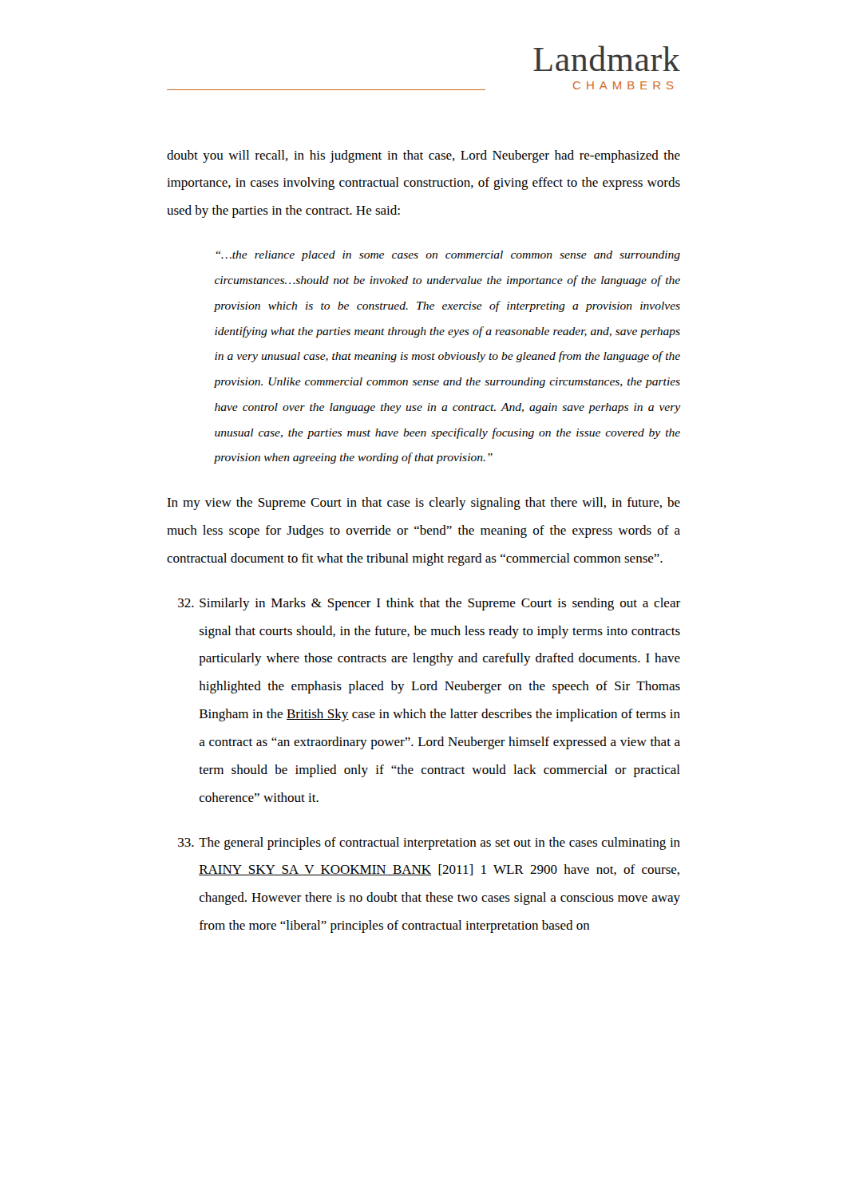Landmark
CHAMBERS
doubt you will recall, in his judgment in that case, Lord Neuberger had re-emphasized the importance, in cases involving contractual construction, of giving effect to the express words used by the parties in the contract. He said:
“…the reliance placed in some cases on commercial common sense and surrounding circumstances…should not be invoked to undervalue the importance of the language of the provision which is to be construed. The exercise of interpreting a provision involves identifying what the parties meant through the eyes of a reasonable reader, and, save perhaps in a very unusual case, that meaning is most obviously to be gleaned from the language of the provision. Unlike commercial common sense and the surrounding circumstances, the parties have control over the language they use in a contract. And, again save perhaps in a very unusual case, the parties must have been specifically focusing on the issue covered by the provision when agreeing the wording of that provision.”
In my view the Supreme Court in that case is clearly signaling that there will, in future, be much less scope for Judges to override or “bend” the meaning of the express words of a contractual document to fit what the tribunal might regard as “commercial common sense”.
32.
Similarly in Marks & Spencer I think that the Supreme Court is sending out a clear signal that courts should, in the future, be much less ready to imply terms into contracts particularly where those contracts are lengthy and carefully drafted documents. I have highlighted the emphasis placed by Lord Neuberger on the speech of Sir Thomas Bingham in the British Sky case in which the latter describes the implication of terms in a contract as “an extraordinary power”. Lord Neuberger himself expressed a view that a term should be implied only if “the contract would lack commercial or practical coherence” without it.
33.
The general principles of contractual interpretation as set out in the cases culminating in Rainy Sky SA v Kookmin Bank [2011] 1 WLR 2900 have not, of course, changed. However there is no doubt that these two cases signal a conscious move away from the more “liberal” principles of contractual interpretation based on